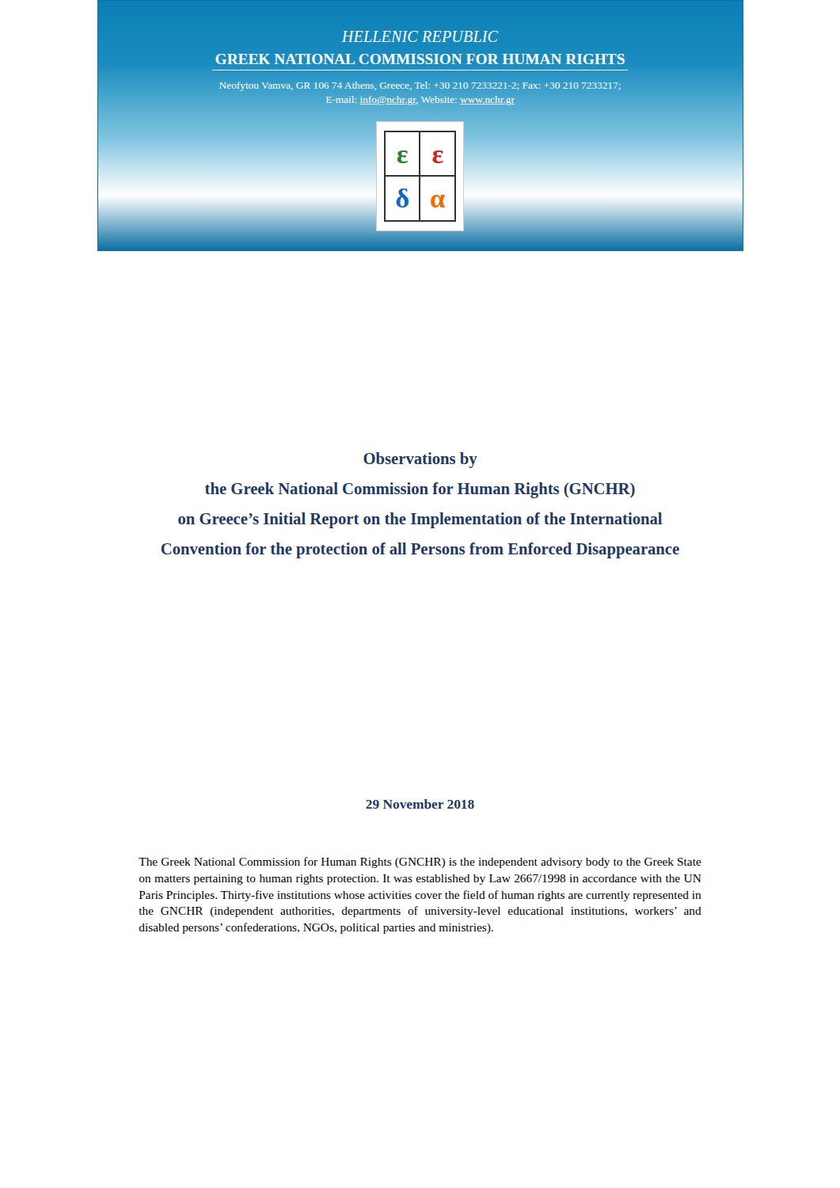HELLENIC REPUBLIC
GREEK NATIONAL COMMISSION FOR HUMAN RIGHTS
Neofytou Vamva, GR 106 74 Athens, Greece, Tel: +30 210 7233221-2; Fax: +30 210 7233217;
E-mail: info@nchr.gr, Website: www.nchr.gr
ε
ε
δ
α
Observations by
the Greek National Commission for Human Rights (GNCHR)
on Greece’s Initial Report on the Implementation of the International
Convention for the protection of all Persons from Enforced Disappearance
29 November 2018
The Greek National Commission for Human Rights (GNCHR) is the independent advisory body to the Greek State on matters pertaining to human rights protection. It was established by Law 2667/1998 in accordance with the UN Paris Principles. Thirty-five institutions whose activities cover the field of human rights are currently represented in the GNCHR (independent authorities, departments of university-level educational institutions, workers’ and disabled persons’ confederations, NGOs, political parties and ministries).